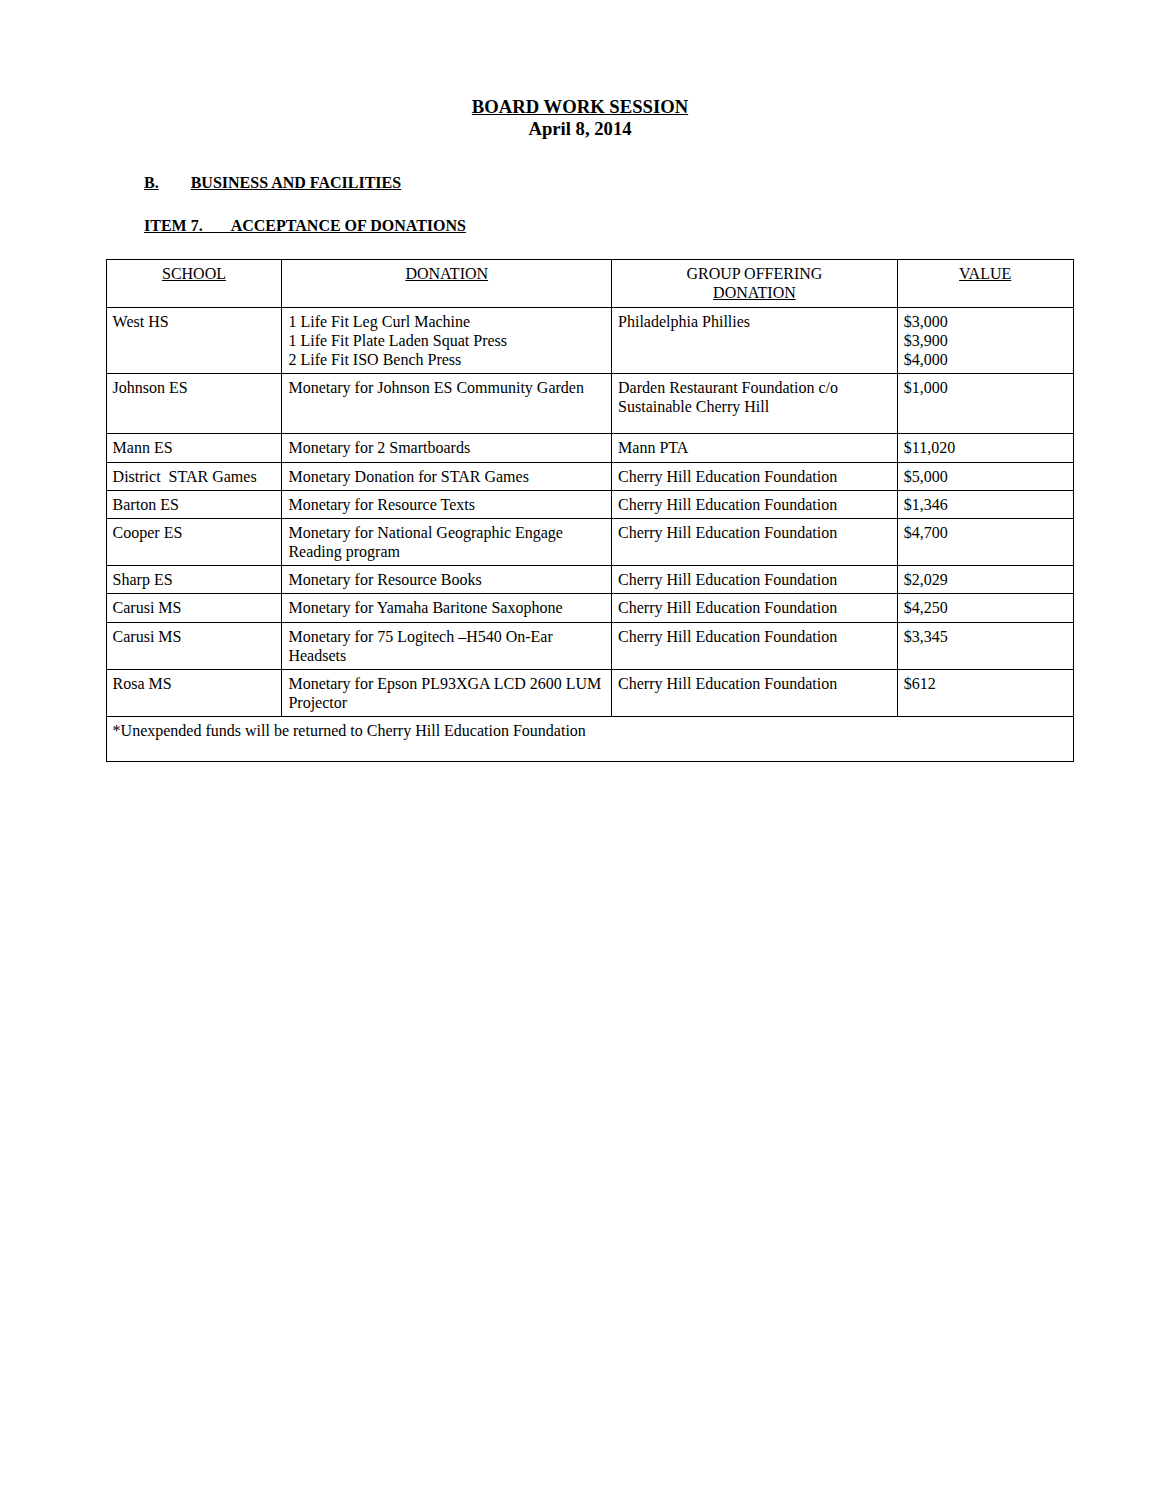BOARD WORK SESSION
April 8, 2014
B. BUSINESS AND FACILITIES
ITEM 7. ACCEPTANCE OF DONATIONS
| SCHOOL | DONATION | GROUP OFFERING DONATION | VALUE |
| --- | --- | --- | --- |
| West HS | 1 Life Fit Leg Curl Machine 1 Life Fit Plate Laden Squat Press 2 Life Fit ISO Bench Press | Philadelphia Phillies | $3,000 $3,900 $4,000 |
| Johnson ES | Monetary for Johnson ES Community Garden | Darden Restaurant Foundation c/o Sustainable Cherry Hill | $1,000 |
| Mann ES | Monetary for 2 Smartboards | Mann PTA | $11,020 |
| District STAR Games | Monetary Donation for STAR Games | Cherry Hill Education Foundation | $5,000 |
| Barton ES | Monetary for Resource Texts | Cherry Hill Education Foundation | $1,346 |
| Cooper ES | Monetary for National Geographic Engage Reading program | Cherry Hill Education Foundation | $4,700 |
| Sharp ES | Monetary for Resource Books | Cherry Hill Education Foundation | $2,029 |
| Carusi MS | Monetary for Yamaha Baritone Saxophone | Cherry Hill Education Foundation | $4,250 |
| Carusi MS | Monetary for 75 Logitech –H540 On-Ear Headsets | Cherry Hill Education Foundation | $3,345 |
| Rosa MS | Monetary for Epson PL93XGA LCD 2600 LUM Projector | Cherry Hill Education Foundation | $612 |
| *Unexpended funds will be returned to Cherry Hill Education Foundation |